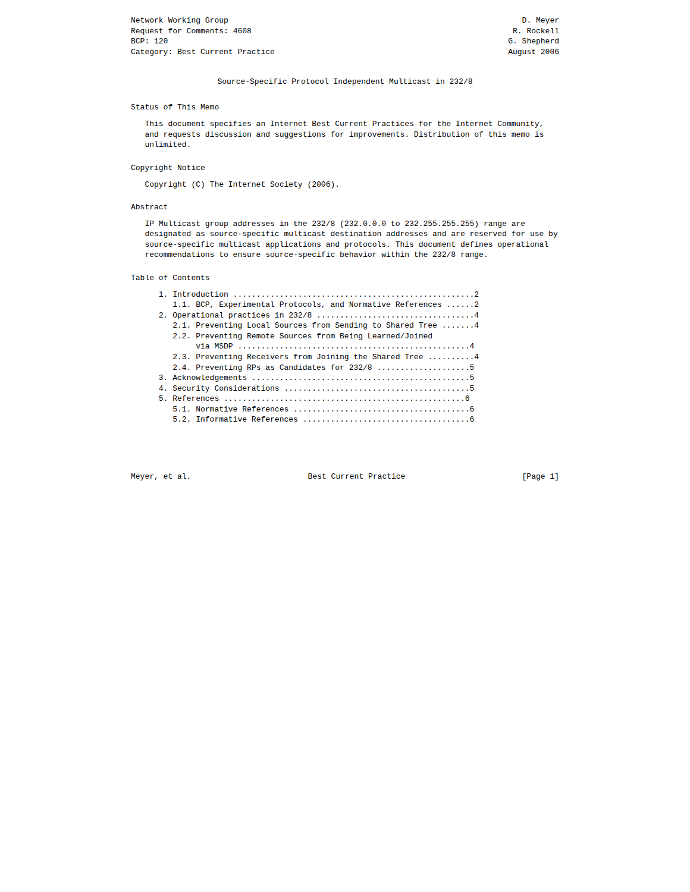Network Working Group D. Meyer
Request for Comments: 4608 R. Rockell
BCP: 120 G. Shepherd
Category: Best Current Practice August 2006
Source-Specific Protocol Independent Multicast in 232/8
Status of This Memo
This document specifies an Internet Best Current Practices for the Internet Community, and requests discussion and suggestions for improvements. Distribution of this memo is unlimited.
Copyright Notice
Copyright (C) The Internet Society (2006).
Abstract
IP Multicast group addresses in the 232/8 (232.0.0.0 to 232.255.255.255) range are designated as source-specific multicast destination addresses and are reserved for use by source-specific multicast applications and protocols. This document defines operational recommendations to ensure source-specific behavior within the 232/8 range.
Table of Contents
   1. Introduction ....................................................2
      1.1. BCP, Experimental Protocols, and Normative References ......2
   2. Operational practices in 232/8 ..................................4
      2.1. Preventing Local Sources from Sending to Shared Tree .......4
      2.2. Preventing Remote Sources from Being Learned/Joined
           via MSDP ..................................................4
      2.3. Preventing Receivers from Joining the Shared Tree ..........4
      2.4. Preventing RPs as Candidates for 232/8 ....................5
   3. Acknowledgements ...............................................5
   4. Security Considerations ........................................5
   5. References ....................................................6
      5.1. Normative References ......................................6
      5.2. Informative References ....................................6
Meyer, et al. Best Current Practice [Page 1]